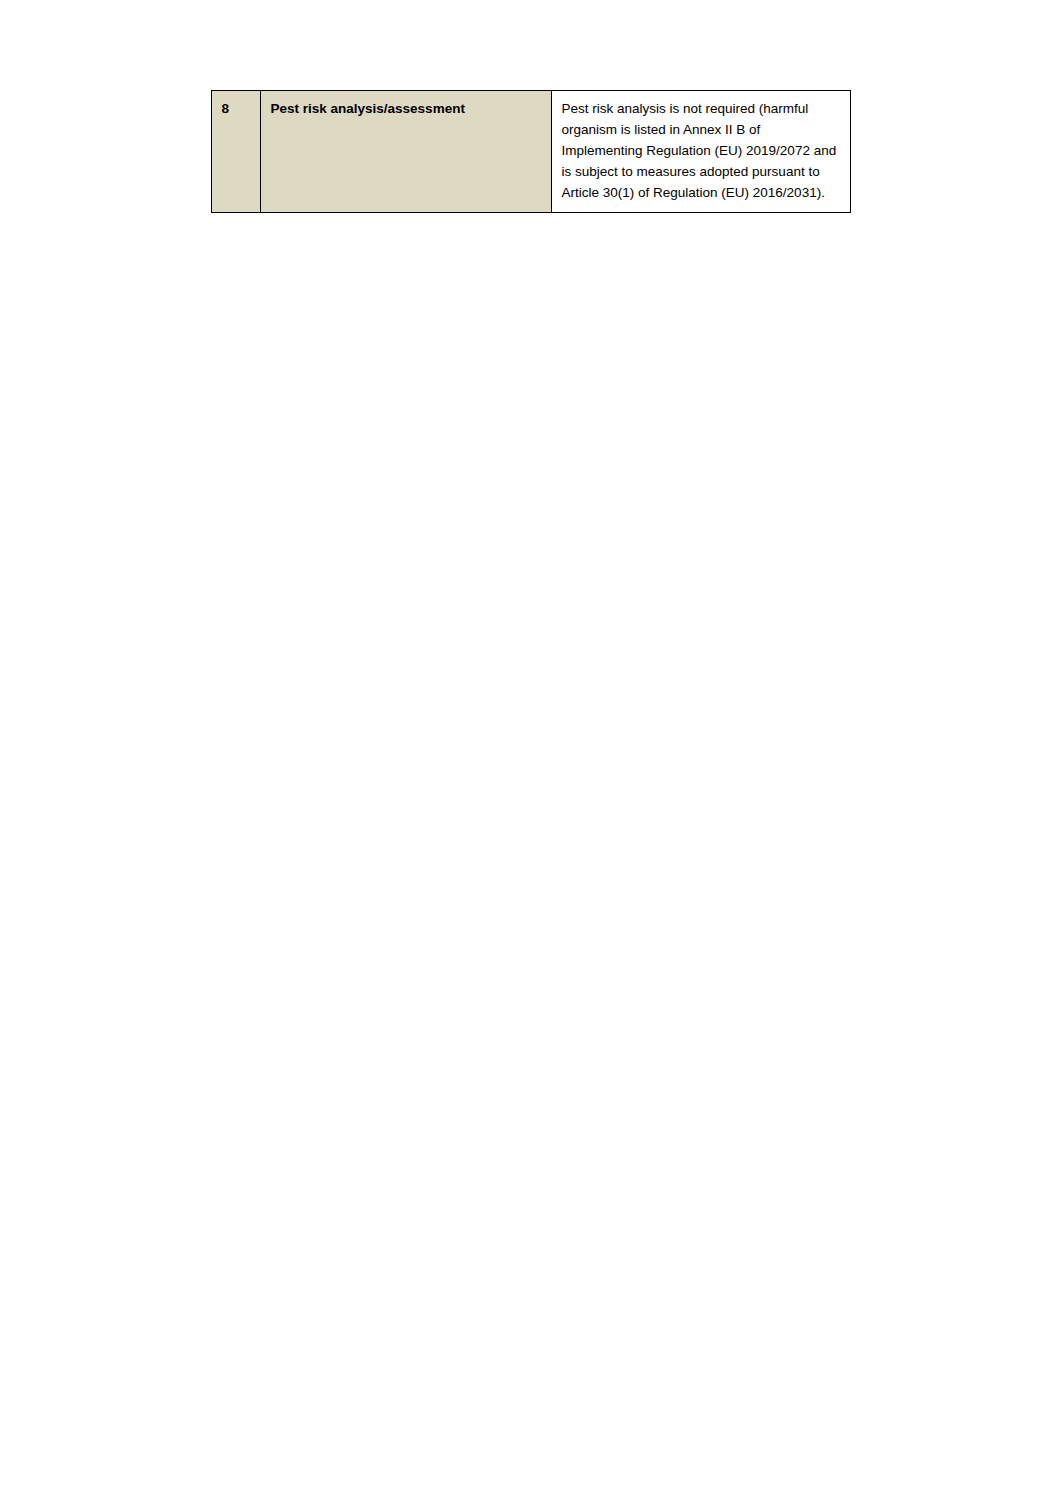| 8 | Pest risk analysis/assessment | Pest risk analysis is not required (harmful organism is listed in Annex II B of Implementing Regulation (EU) 2019/2072 and is subject to measures adopted pursuant to Article 30(1) of Regulation (EU) 2016/2031). |